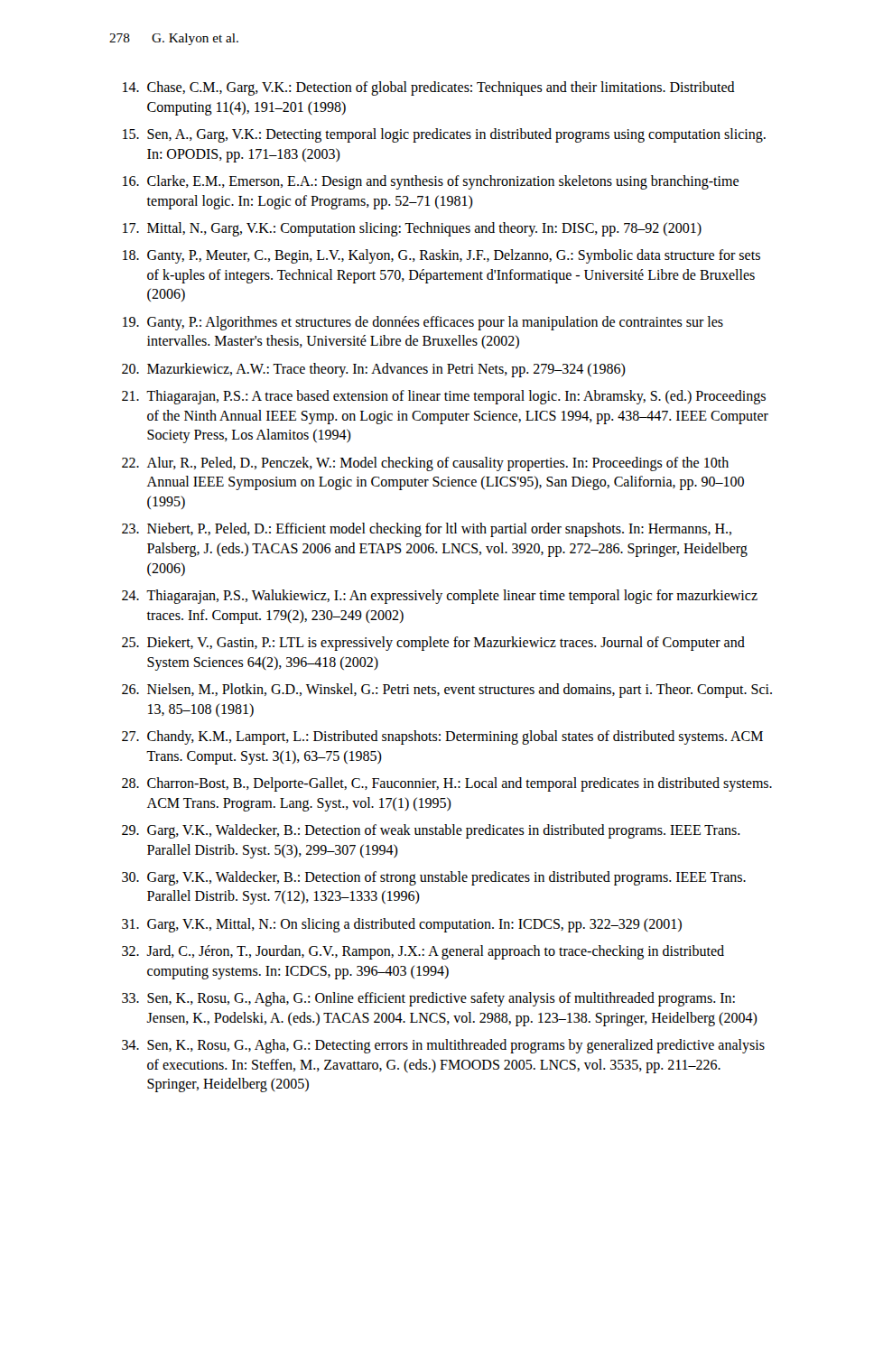278 G. Kalyon et al.
Chase, C.M., Garg, V.K.: Detection of global predicates: Techniques and their limitations. Distributed Computing 11(4), 191–201 (1998)
Sen, A., Garg, V.K.: Detecting temporal logic predicates in distributed programs using computation slicing. In: OPODIS, pp. 171–183 (2003)
Clarke, E.M., Emerson, E.A.: Design and synthesis of synchronization skeletons using branching-time temporal logic. In: Logic of Programs, pp. 52–71 (1981)
Mittal, N., Garg, V.K.: Computation slicing: Techniques and theory. In: DISC, pp. 78–92 (2001)
Ganty, P., Meuter, C., Begin, L.V., Kalyon, G., Raskin, J.F., Delzanno, G.: Symbolic data structure for sets of k-uples of integers. Technical Report 570, Département d'Informatique - Université Libre de Bruxelles (2006)
Ganty, P.: Algorithmes et structures de données efficaces pour la manipulation de contraintes sur les intervalles. Master's thesis, Université Libre de Bruxelles (2002)
Mazurkiewicz, A.W.: Trace theory. In: Advances in Petri Nets, pp. 279–324 (1986)
Thiagarajan, P.S.: A trace based extension of linear time temporal logic. In: Abramsky, S. (ed.) Proceedings of the Ninth Annual IEEE Symp. on Logic in Computer Science, LICS 1994, pp. 438–447. IEEE Computer Society Press, Los Alamitos (1994)
Alur, R., Peled, D., Penczek, W.: Model checking of causality properties. In: Proceedings of the 10th Annual IEEE Symposium on Logic in Computer Science (LICS'95), San Diego, California, pp. 90–100 (1995)
Niebert, P., Peled, D.: Efficient model checking for ltl with partial order snapshots. In: Hermanns, H., Palsberg, J. (eds.) TACAS 2006 and ETAPS 2006. LNCS, vol. 3920, pp. 272–286. Springer, Heidelberg (2006)
Thiagarajan, P.S., Walukiewicz, I.: An expressively complete linear time temporal logic for mazurkiewicz traces. Inf. Comput. 179(2), 230–249 (2002)
Diekert, V., Gastin, P.: LTL is expressively complete for Mazurkiewicz traces. Journal of Computer and System Sciences 64(2), 396–418 (2002)
Nielsen, M., Plotkin, G.D., Winskel, G.: Petri nets, event structures and domains, part i. Theor. Comput. Sci. 13, 85–108 (1981)
Chandy, K.M., Lamport, L.: Distributed snapshots: Determining global states of distributed systems. ACM Trans. Comput. Syst. 3(1), 63–75 (1985)
Charron-Bost, B., Delporte-Gallet, C., Fauconnier, H.: Local and temporal predicates in distributed systems. ACM Trans. Program. Lang. Syst., vol. 17(1) (1995)
Garg, V.K., Waldecker, B.: Detection of weak unstable predicates in distributed programs. IEEE Trans. Parallel Distrib. Syst. 5(3), 299–307 (1994)
Garg, V.K., Waldecker, B.: Detection of strong unstable predicates in distributed programs. IEEE Trans. Parallel Distrib. Syst. 7(12), 1323–1333 (1996)
Garg, V.K., Mittal, N.: On slicing a distributed computation. In: ICDCS, pp. 322–329 (2001)
Jard, C., Jéron, T., Jourdan, G.V., Rampon, J.X.: A general approach to trace-checking in distributed computing systems. In: ICDCS, pp. 396–403 (1994)
Sen, K., Rosu, G., Agha, G.: Online efficient predictive safety analysis of multithreaded programs. In: Jensen, K., Podelski, A. (eds.) TACAS 2004. LNCS, vol. 2988, pp. 123–138. Springer, Heidelberg (2004)
Sen, K., Rosu, G., Agha, G.: Detecting errors in multithreaded programs by generalized predictive analysis of executions. In: Steffen, M., Zavattaro, G. (eds.) FMOODS 2005. LNCS, vol. 3535, pp. 211–226. Springer, Heidelberg (2005)